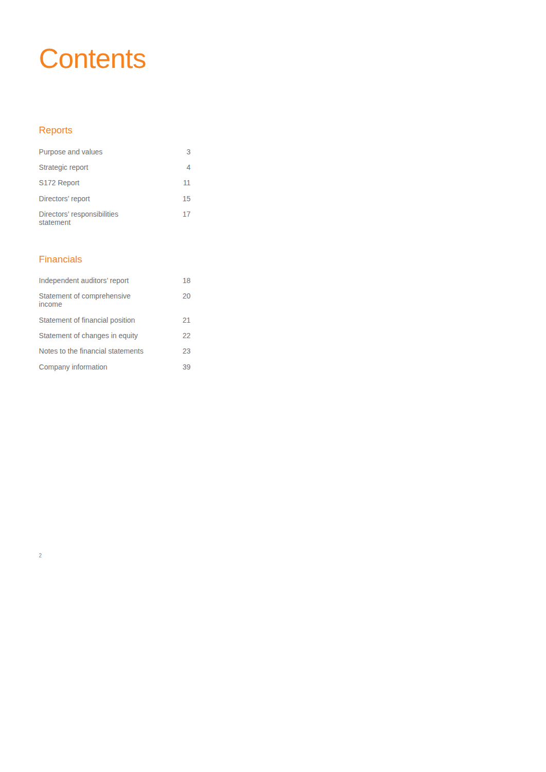Contents
Reports
| Purpose and values | 3 |
| Strategic report | 4 |
| S172 Report | 11 |
| Directors’ report | 15 |
| Directors’ responsibilities statement | 17 |
Financials
| Independent auditors’ report | 18 |
| Statement of comprehensive income | 20 |
| Statement of financial position | 21 |
| Statement of changes in equity | 22 |
| Notes to the financial statements | 23 |
| Company information | 39 |
2